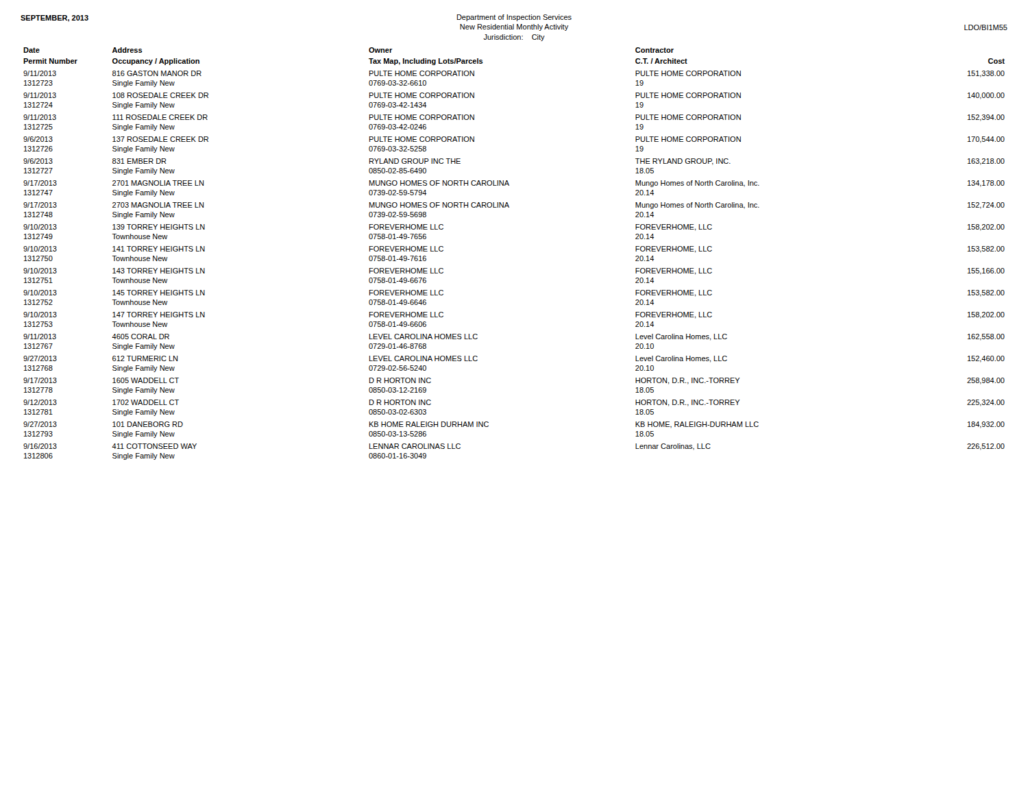SEPTEMBER, 2013
Department of Inspection Services
New Residential Monthly Activity
Jurisdiction: City
LDO/BI1M55
| Date | Address | Owner | Contractor | |
| --- | --- | --- | --- | --- |
| Permit Number | Occupancy / Application | Tax Map, Including Lots/Parcels | C.T. / Architect | Cost |
| 9/11/2013 | 816 GASTON MANOR DR | PULTE HOME CORPORATION | PULTE HOME CORPORATION | 151,338.00 |
| 1312723 | Single Family New | 0769-03-32-6610 | 19 | |
| 9/11/2013 | 108 ROSEDALE CREEK DR | PULTE HOME CORPORATION | PULTE HOME CORPORATION | 140,000.00 |
| 1312724 | Single Family New | 0769-03-42-1434 | 19 | |
| 9/11/2013 | 111 ROSEDALE CREEK DR | PULTE HOME CORPORATION | PULTE HOME CORPORATION | 152,394.00 |
| 1312725 | Single Family New | 0769-03-42-0246 | 19 | |
| 9/6/2013 | 137 ROSEDALE CREEK DR | PULTE HOME CORPORATION | PULTE HOME CORPORATION | 170,544.00 |
| 1312726 | Single Family New | 0769-03-32-5258 | 19 | |
| 9/6/2013 | 831 EMBER DR | RYLAND GROUP INC THE | THE RYLAND GROUP, INC. | 163,218.00 |
| 1312727 | Single Family New | 0850-02-85-6490 | 18.05 | |
| 9/17/2013 | 2701 MAGNOLIA TREE LN | MUNGO HOMES OF NORTH CAROLINA | Mungo Homes of North Carolina, Inc. | 134,178.00 |
| 1312747 | Single Family New | 0739-02-59-5794 | 20.14 | |
| 9/17/2013 | 2703 MAGNOLIA TREE LN | MUNGO HOMES OF NORTH CAROLINA | Mungo Homes of North Carolina, Inc. | 152,724.00 |
| 1312748 | Single Family New | 0739-02-59-5698 | 20.14 | |
| 9/10/2013 | 139 TORREY HEIGHTS LN | FOREVERHOME LLC | FOREVERHOME, LLC | 158,202.00 |
| 1312749 | Townhouse New | 0758-01-49-7656 | 20.14 | |
| 9/10/2013 | 141 TORREY HEIGHTS LN | FOREVERHOME LLC | FOREVERHOME, LLC | 153,582.00 |
| 1312750 | Townhouse New | 0758-01-49-7616 | 20.14 | |
| 9/10/2013 | 143 TORREY HEIGHTS LN | FOREVERHOME LLC | FOREVERHOME, LLC | 155,166.00 |
| 1312751 | Townhouse New | 0758-01-49-6676 | 20.14 | |
| 9/10/2013 | 145 TORREY HEIGHTS LN | FOREVERHOME LLC | FOREVERHOME, LLC | 153,582.00 |
| 1312752 | Townhouse New | 0758-01-49-6646 | 20.14 | |
| 9/10/2013 | 147 TORREY HEIGHTS LN | FOREVERHOME LLC | FOREVERHOME, LLC | 158,202.00 |
| 1312753 | Townhouse New | 0758-01-49-6606 | 20.14 | |
| 9/11/2013 | 4605 CORAL DR | LEVEL CAROLINA HOMES LLC | Level Carolina Homes, LLC | 162,558.00 |
| 1312767 | Single Family New | 0729-01-46-8768 | 20.10 | |
| 9/27/2013 | 612 TURMERIC LN | LEVEL CAROLINA HOMES LLC | Level Carolina Homes, LLC | 152,460.00 |
| 1312768 | Single Family New | 0729-02-56-5240 | 20.10 | |
| 9/17/2013 | 1605 WADDELL CT | D R HORTON INC | HORTON, D.R., INC.-TORREY | 258,984.00 |
| 1312778 | Single Family New | 0850-03-12-2169 | 18.05 | |
| 9/12/2013 | 1702 WADDELL CT | D R HORTON INC | HORTON, D.R., INC.-TORREY | 225,324.00 |
| 1312781 | Single Family New | 0850-03-02-6303 | 18.05 | |
| 9/27/2013 | 101 DANEBORG RD | KB HOME RALEIGH DURHAM INC | KB HOME, RALEIGH-DURHAM LLC | 184,932.00 |
| 1312793 | Single Family New | 0850-03-13-5286 | 18.05 | |
| 9/16/2013 | 411 COTTONSEED WAY | LENNAR CAROLINAS LLC | Lennar Carolinas, LLC | 226,512.00 |
| 1312806 | Single Family New | 0860-01-16-3049 | | |